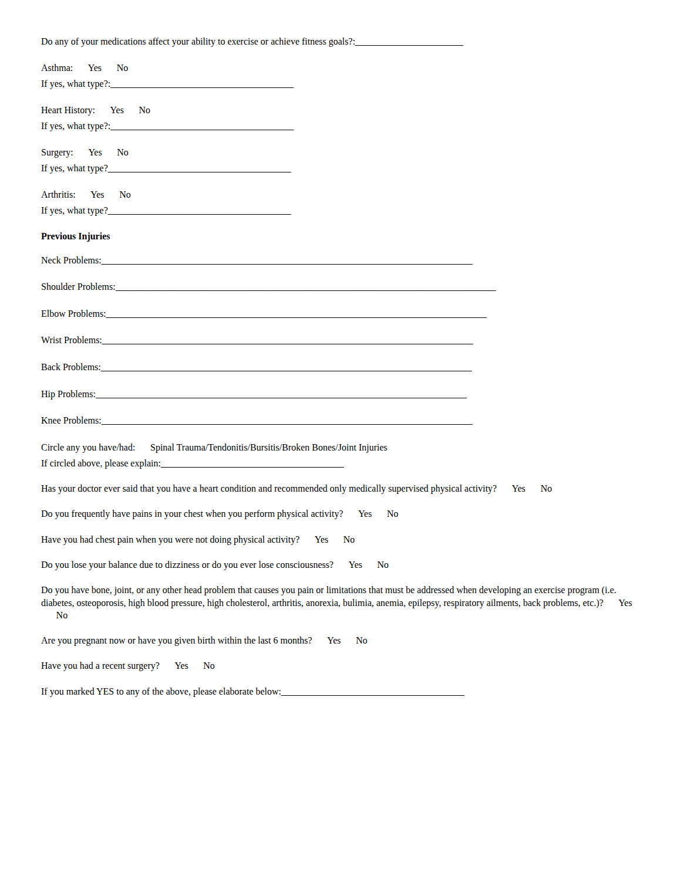Do any of your medications affect your ability to exercise or achieve fitness goals?:_______________________
Asthma: Yes No
If yes, what type?:_______________________________________
Heart History: Yes No
If yes, what type?:_______________________________________
Surgery: Yes No
If yes, what type?_______________________________________
Arthritis: Yes No
If yes, what type?_______________________________________
Previous Injuries
Neck Problems:_______________________________________________________________________________
Shoulder Problems:_________________________________________________________________________________
Elbow Problems:_________________________________________________________________________________
Wrist Problems:_______________________________________________________________________________
Back Problems:_______________________________________________________________________________
Hip Problems:_______________________________________________________________________________
Knee Problems:_______________________________________________________________________________
Circle any you have/had: Spinal Trauma/Tendonitis/Bursitis/Broken Bones/Joint Injuries
If circled above, please explain:_______________________________________
Has your doctor ever said that you have a heart condition and recommended only medically supervised physical activity? Yes No
Do you frequently have pains in your chest when you perform physical activity? Yes No
Have you had chest pain when you were not doing physical activity? Yes No
Do you lose your balance due to dizziness or do you ever lose consciousness? Yes No
Do you have bone, joint, or any other head problem that causes you pain or limitations that must be addressed when developing an exercise program (i.e. diabetes, osteoporosis, high blood pressure, high cholesterol, arthritis, anorexia, bulimia, anemia, epilepsy, respiratory ailments, back problems, etc.)? Yes No
Are you pregnant now or have you given birth within the last 6 months? Yes No
Have you had a recent surgery? Yes No
If you marked YES to any of the above, please elaborate below:_______________________________________